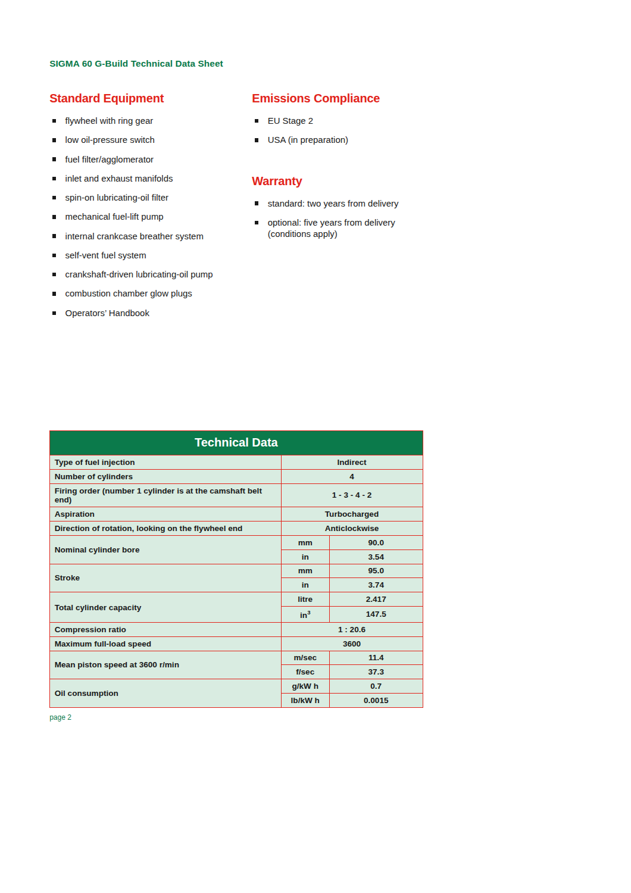SIGMA 60 G-Build Technical Data Sheet
Standard Equipment
flywheel with ring gear
low oil-pressure switch
fuel filter/agglomerator
inlet and exhaust manifolds
spin-on lubricating-oil filter
mechanical fuel-lift pump
internal crankcase breather system
self-vent fuel system
crankshaft-driven lubricating-oil pump
combustion chamber glow plugs
Operators’ Handbook
Emissions Compliance
EU Stage 2
USA (in preparation)
Warranty
standard: two years from delivery
optional: five years from delivery(conditions apply)
Technical Data
| Type of fuel injection | Indirect |
| Number of cylinders | 4 |
| Firing order (number 1 cylinder is at the camshaft belt end) | 1 - 3 - 4 - 2 |
| Aspiration | Turbocharged |
| Direction of rotation, looking on the flywheel end | Anticlockwise |
| Nominal cylinder bore | mm | 90.0 |
| in | 3.54 |
| Stroke | mm | 95.0 |
| in | 3.74 |
| Total cylinder capacity | litre | 2.417 |
| in 3 | 147.5 |
| Compression ratio | 1 : 20.6 |
| Maximum full-load speed | 3600 |
| Mean piston speed at 3600 r/min | m/sec | 11.4 |
| f/sec | 37.3 |
| Oil consumption | g/kW h | 0.7 |
| lb/kW h | 0.0015 |
page 2